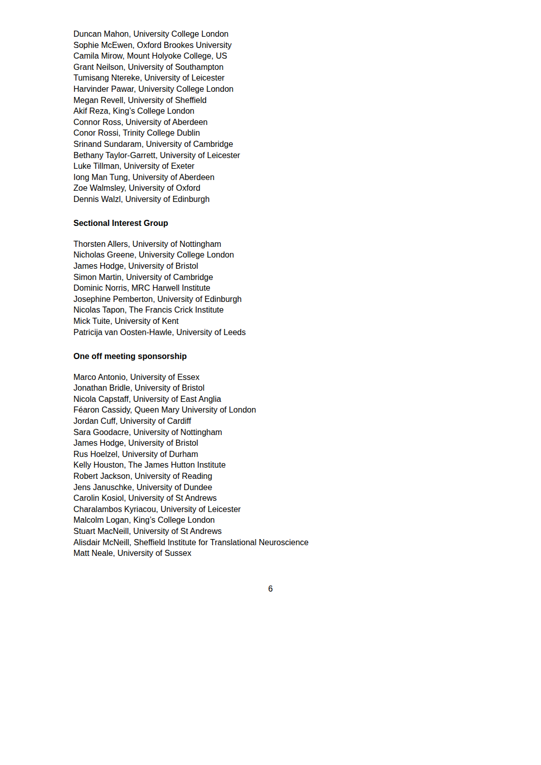Duncan Mahon, University College London
Sophie McEwen, Oxford Brookes University
Camila Mirow, Mount Holyoke College, US
Grant Neilson, University of Southampton
Tumisang Ntereke, University of Leicester
Harvinder Pawar, University College London
Megan Revell, University of Sheffield
Akif Reza, King’s College London
Connor Ross, University of Aberdeen
Conor Rossi, Trinity College Dublin
Srinand Sundaram, University of Cambridge
Bethany Taylor-Garrett, University of Leicester
Luke Tillman, University of Exeter
Iong Man Tung, University of Aberdeen
Zoe Walmsley, University of Oxford
Dennis Walzl, University of Edinburgh
Sectional Interest Group
Thorsten Allers, University of Nottingham
Nicholas Greene, University College London
James Hodge, University of Bristol
Simon Martin, University of Cambridge
Dominic Norris, MRC Harwell Institute
Josephine Pemberton, University of Edinburgh
Nicolas Tapon, The Francis Crick Institute
Mick Tuite, University of Kent
Patricija van Oosten-Hawle, University of Leeds
One off meeting sponsorship
Marco Antonio, University of Essex
Jonathan Bridle, University of Bristol
Nicola Capstaff, University of East Anglia
Féaron Cassidy, Queen Mary University of London
Jordan Cuff, University of Cardiff
Sara Goodacre, University of Nottingham
James Hodge, University of Bristol
Rus Hoelzel, University of Durham
Kelly Houston, The James Hutton Institute
Robert Jackson, University of Reading
Jens Januschke, University of Dundee
Carolin Kosiol, University of St Andrews
Charalambos Kyriacou, University of Leicester
Malcolm Logan, King’s College London
Stuart MacNeill, University of St Andrews
Alisdair McNeill, Sheffield Institute for Translational Neuroscience
Matt Neale, University of Sussex
6